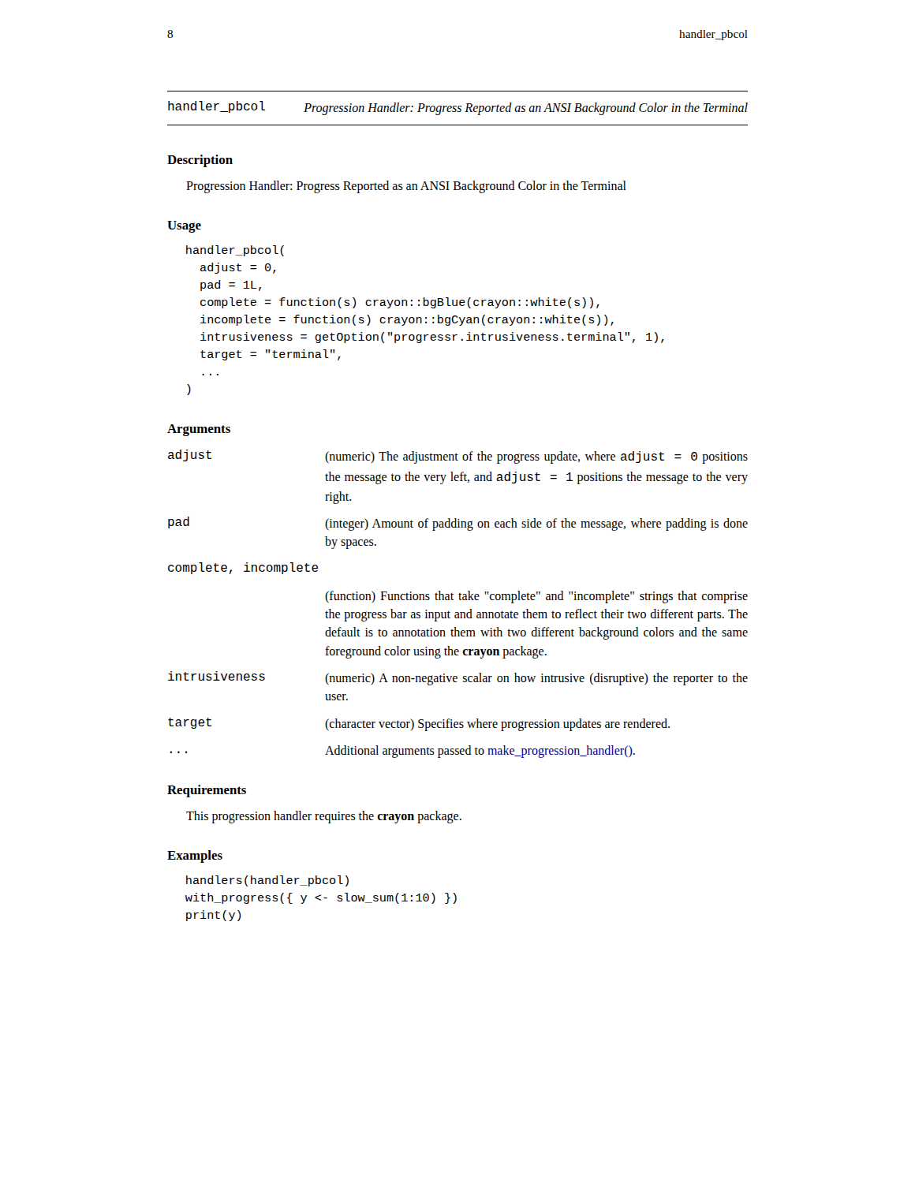8 handler_pbcol
handler_pbcol
Progression Handler: Progress Reported as an ANSI Background Color in the Terminal
Description
Progression Handler: Progress Reported as an ANSI Background Color in the Terminal
Usage
handler_pbcol(
  adjust = 0,
  pad = 1L,
  complete = function(s) crayon::bgBlue(crayon::white(s)),
  incomplete = function(s) crayon::bgCyan(crayon::white(s)),
  intrusiveness = getOption("progressr.intrusiveness.terminal", 1),
  target = "terminal",
  ...
)
Arguments
adjust
(numeric) The adjustment of the progress update, where adjust = 0 positions the message to the very left, and adjust = 1 positions the message to the very right.
pad
(integer) Amount of padding on each side of the message, where padding is done by spaces.
complete, incomplete
(function) Functions that take "complete" and "incomplete" strings that comprise the progress bar as input and annotate them to reflect their two different parts. The default is to annotation them with two different background colors and the same foreground color using the crayon package.
intrusiveness
(numeric) A non-negative scalar on how intrusive (disruptive) the reporter to the user.
target
(character vector) Specifies where progression updates are rendered.
...
Additional arguments passed to make_progression_handler().
Requirements
This progression handler requires the crayon package.
Examples
handlers(handler_pbcol)
with_progress({ y <- slow_sum(1:10) })
print(y)